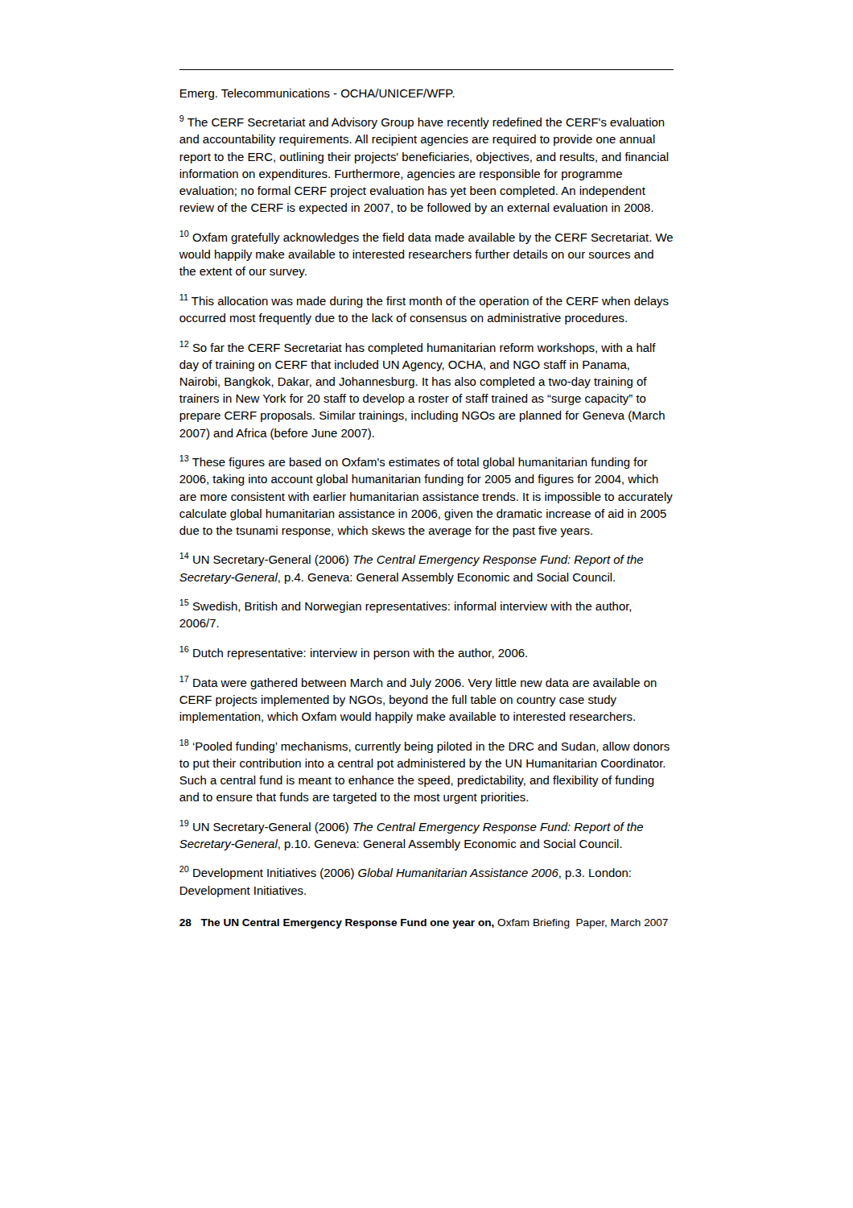Emerg. Telecommunications - OCHA/UNICEF/WFP.
9 The CERF Secretariat and Advisory Group have recently redefined the CERF's evaluation and accountability requirements. All recipient agencies are required to provide one annual report to the ERC, outlining their projects' beneficiaries, objectives, and results, and financial information on expenditures. Furthermore, agencies are responsible for programme evaluation; no formal CERF project evaluation has yet been completed. An independent review of the CERF is expected in 2007, to be followed by an external evaluation in 2008.
10 Oxfam gratefully acknowledges the field data made available by the CERF Secretariat. We would happily make available to interested researchers further details on our sources and the extent of our survey.
11 This allocation was made during the first month of the operation of the CERF when delays occurred most frequently due to the lack of consensus on administrative procedures.
12 So far the CERF Secretariat has completed humanitarian reform workshops, with a half day of training on CERF that included UN Agency, OCHA, and NGO staff in Panama, Nairobi, Bangkok, Dakar, and Johannesburg. It has also completed a two-day training of trainers in New York for 20 staff to develop a roster of staff trained as “surge capacity” to prepare CERF proposals. Similar trainings, including NGOs are planned for Geneva (March 2007) and Africa (before June 2007).
13 These figures are based on Oxfam's estimates of total global humanitarian funding for 2006, taking into account global humanitarian funding for 2005 and figures for 2004, which are more consistent with earlier humanitarian assistance trends. It is impossible to accurately calculate global humanitarian assistance in 2006, given the dramatic increase of aid in 2005 due to the tsunami response, which skews the average for the past five years.
14 UN Secretary-General (2006) The Central Emergency Response Fund: Report of the Secretary-General, p.4. Geneva: General Assembly Economic and Social Council.
15 Swedish, British and Norwegian representatives: informal interview with the author, 2006/7.
16 Dutch representative: interview in person with the author, 2006.
17 Data were gathered between March and July 2006. Very little new data are available on CERF projects implemented by NGOs, beyond the full table on country case study implementation, which Oxfam would happily make available to interested researchers.
18 ‘Pooled funding’ mechanisms, currently being piloted in the DRC and Sudan, allow donors to put their contribution into a central pot administered by the UN Humanitarian Coordinator. Such a central fund is meant to enhance the speed, predictability, and flexibility of funding and to ensure that funds are targeted to the most urgent priorities.
19 UN Secretary-General (2006) The Central Emergency Response Fund: Report of the Secretary-General, p.10. Geneva: General Assembly Economic and Social Council.
20 Development Initiatives (2006) Global Humanitarian Assistance 2006, p.3. London: Development Initiatives.
28 The UN Central Emergency Response Fund one year on, Oxfam Briefing Paper, March 2007